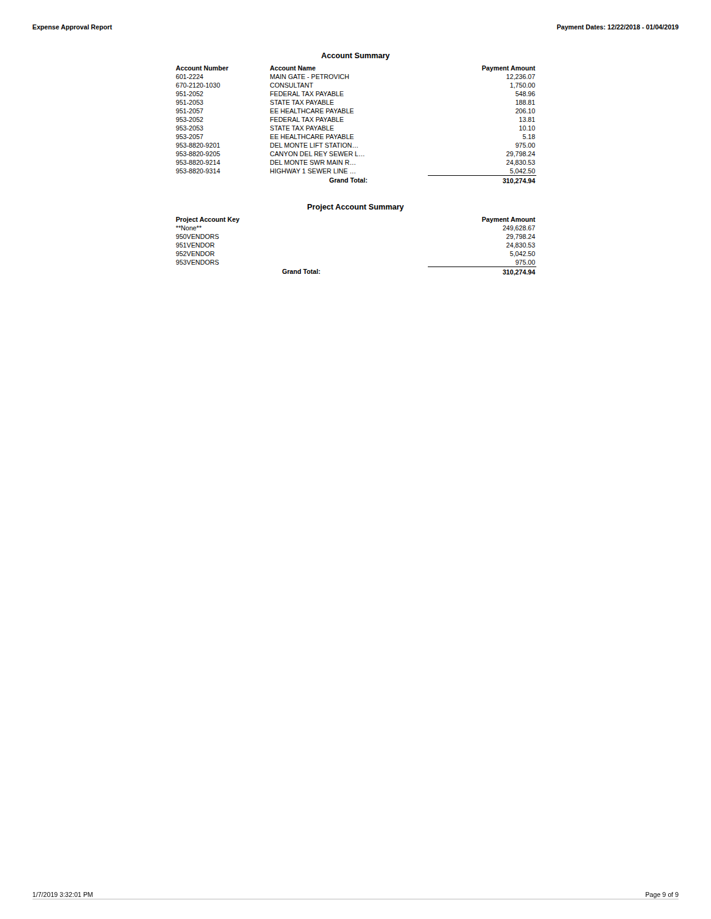Expense Approval Report
Payment Dates: 12/22/2018 - 01/04/2019
Account Summary
| Account Number | Account Name | Payment Amount |
| --- | --- | --- |
| 601-2224 | MAIN GATE - PETROVICH | 12,236.07 |
| 670-2120-1030 | CONSULTANT | 1,750.00 |
| 951-2052 | FEDERAL TAX PAYABLE | 548.96 |
| 951-2053 | STATE TAX PAYABLE | 188.81 |
| 951-2057 | EE HEALTHCARE PAYABLE | 206.10 |
| 953-2052 | FEDERAL TAX PAYABLE | 13.81 |
| 953-2053 | STATE TAX PAYABLE | 10.10 |
| 953-2057 | EE HEALTHCARE PAYABLE | 5.18 |
| 953-8820-9201 | DEL MONTE LIFT STATION… | 975.00 |
| 953-8820-9205 | CANYON DEL REY SEWER L… | 29,798.24 |
| 953-8820-9214 | DEL MONTE SWR MAIN R… | 24,830.53 |
| 953-8820-9314 | HIGHWAY 1 SEWER LINE … | 5,042.50 |
| | Grand Total: | 310,274.94 |
Project Account Summary
| Project Account Key | Payment Amount |
| --- | --- |
| **None** | 249,628.67 |
| 950VENDORS | 29,798.24 |
| 951VENDOR | 24,830.53 |
| 952VENDOR | 5,042.50 |
| 953VENDORS | 975.00 |
| Grand Total: | 310,274.94 |
1/7/2019 3:32:01 PM
Page 9 of 9